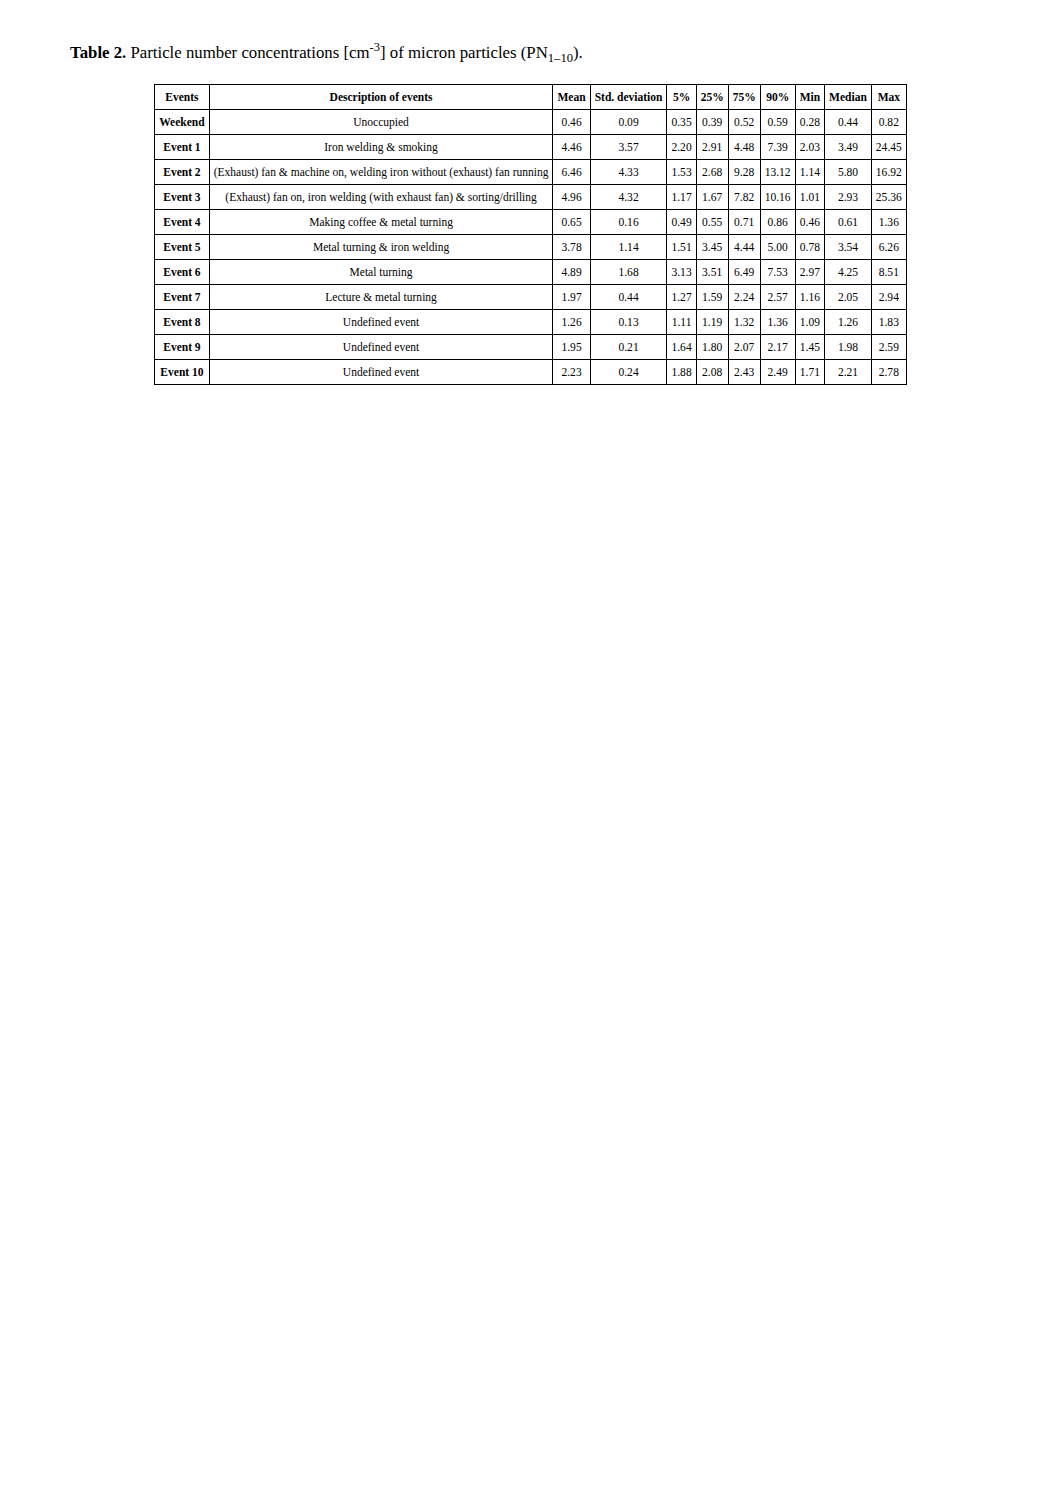Table 2. Particle number concentrations [cm-3] of micron particles (PN1–10).
| Events | Description of events | Mean | Std. deviation | 5% | 25% | 75% | 90% | Min | Median | Max |
| --- | --- | --- | --- | --- | --- | --- | --- | --- | --- | --- |
| Weekend | Unoccupied | 0.46 | 0.09 | 0.35 | 0.39 | 0.52 | 0.59 | 0.28 | 0.44 | 0.82 |
| Event 1 | Iron welding & smoking | 4.46 | 3.57 | 2.20 | 2.91 | 4.48 | 7.39 | 2.03 | 3.49 | 24.45 |
| Event 2 | (Exhaust) fan & machine on, welding iron without (exhaust) fan running | 6.46 | 4.33 | 1.53 | 2.68 | 9.28 | 13.12 | 1.14 | 5.80 | 16.92 |
| Event 3 | (Exhaust) fan on, iron welding (with exhaust fan) & sorting/drilling | 4.96 | 4.32 | 1.17 | 1.67 | 7.82 | 10.16 | 1.01 | 2.93 | 25.36 |
| Event 4 | Making coffee & metal turning | 0.65 | 0.16 | 0.49 | 0.55 | 0.71 | 0.86 | 0.46 | 0.61 | 1.36 |
| Event 5 | Metal turning & iron welding | 3.78 | 1.14 | 1.51 | 3.45 | 4.44 | 5.00 | 0.78 | 3.54 | 6.26 |
| Event 6 | Metal turning | 4.89 | 1.68 | 3.13 | 3.51 | 6.49 | 7.53 | 2.97 | 4.25 | 8.51 |
| Event 7 | Lecture & metal turning | 1.97 | 0.44 | 1.27 | 1.59 | 2.24 | 2.57 | 1.16 | 2.05 | 2.94 |
| Event 8 | Undefined event | 1.26 | 0.13 | 1.11 | 1.19 | 1.32 | 1.36 | 1.09 | 1.26 | 1.83 |
| Event 9 | Undefined event | 1.95 | 0.21 | 1.64 | 1.80 | 2.07 | 2.17 | 1.45 | 1.98 | 2.59 |
| Event 10 | Undefined event | 2.23 | 0.24 | 1.88 | 2.08 | 2.43 | 2.49 | 1.71 | 2.21 | 2.78 |